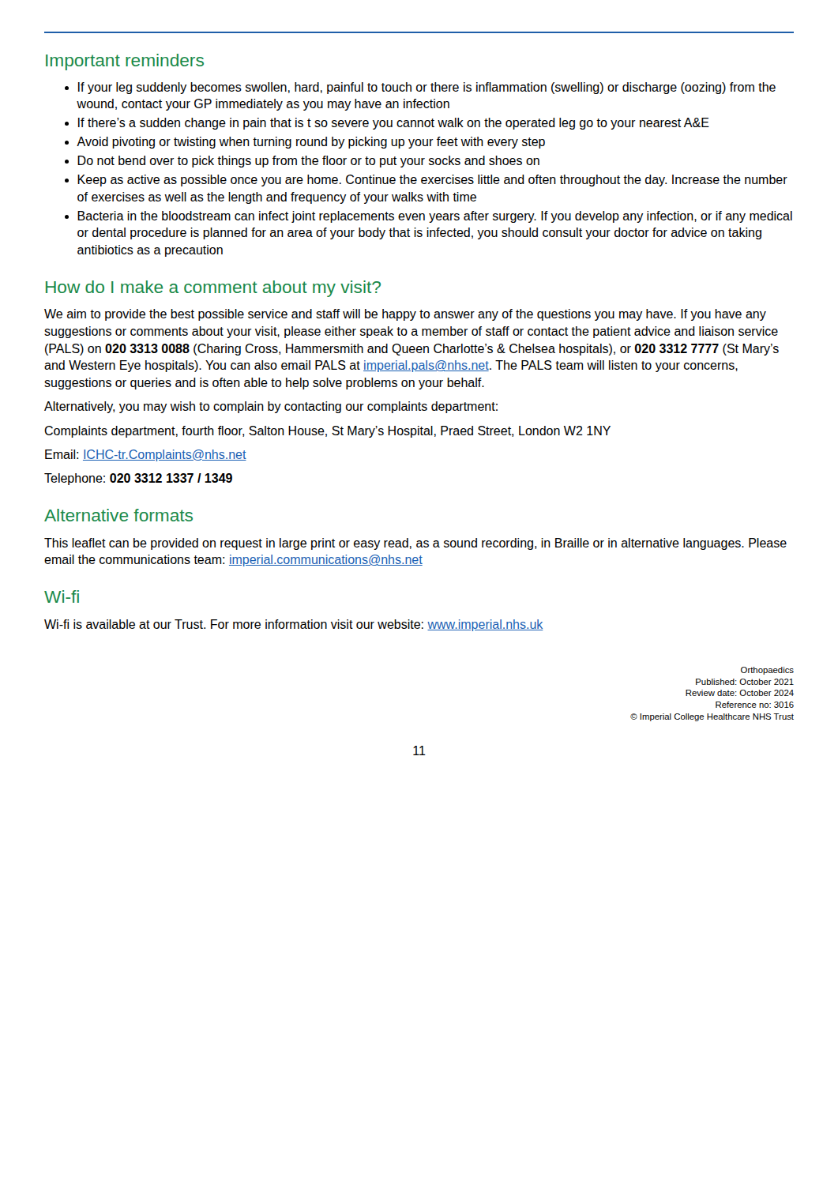Important reminders
If your leg suddenly becomes swollen, hard, painful to touch or there is inflammation (swelling) or discharge (oozing) from the wound, contact your GP immediately as you may have an infection
If there’s a sudden change in pain that is t so severe you cannot walk on the operated leg go to your nearest A&E
Avoid pivoting or twisting when turning round by picking up your feet with every step
Do not bend over to pick things up from the floor or to put your socks and shoes on
Keep as active as possible once you are home. Continue the exercises little and often throughout the day. Increase the number of exercises as well as the length and frequency of your walks with time
Bacteria in the bloodstream can infect joint replacements even years after surgery. If you develop any infection, or if any medical or dental procedure is planned for an area of your body that is infected, you should consult your doctor for advice on taking antibiotics as a precaution
How do I make a comment about my visit?
We aim to provide the best possible service and staff will be happy to answer any of the questions you may have. If you have any suggestions or comments about your visit, please either speak to a member of staff or contact the patient advice and liaison service (PALS) on 020 3313 0088 (Charing Cross, Hammersmith and Queen Charlotte’s & Chelsea hospitals), or 020 3312 7777 (St Mary’s and Western Eye hospitals). You can also email PALS at imperial.pals@nhs.net. The PALS team will listen to your concerns, suggestions or queries and is often able to help solve problems on your behalf.
Alternatively, you may wish to complain by contacting our complaints department:
Complaints department, fourth floor, Salton House, St Mary’s Hospital, Praed Street, London W2 1NY
Email: ICHC-tr.Complaints@nhs.net
Telephone: 020 3312 1337 / 1349
Alternative formats
This leaflet can be provided on request in large print or easy read, as a sound recording, in Braille or in alternative languages. Please email the communications team: imperial.communications@nhs.net
Wi-fi
Wi-fi is available at our Trust. For more information visit our website: www.imperial.nhs.uk
Orthopaedics
Published: October 2021
Review date: October 2024
Reference no: 3016
© Imperial College Healthcare NHS Trust
11